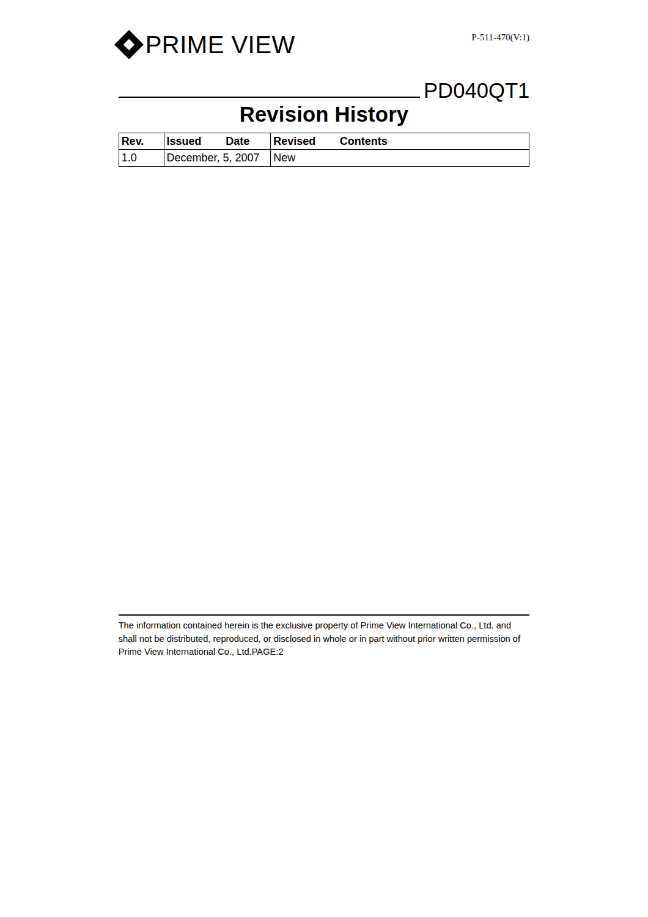P-511-470(V:1)
PRIME VIEW
PD040QT1
Revision History
| Rev. | Issued Date | Revised Contents |
| --- | --- | --- |
| 1.0 | December, 5, 2007 | New |
The information contained herein is the exclusive property of Prime View International Co., Ltd. and shall not be distributed, reproduced, or disclosed in whole or in part without prior written permission of Prime View International Co., Ltd.PAGE:2